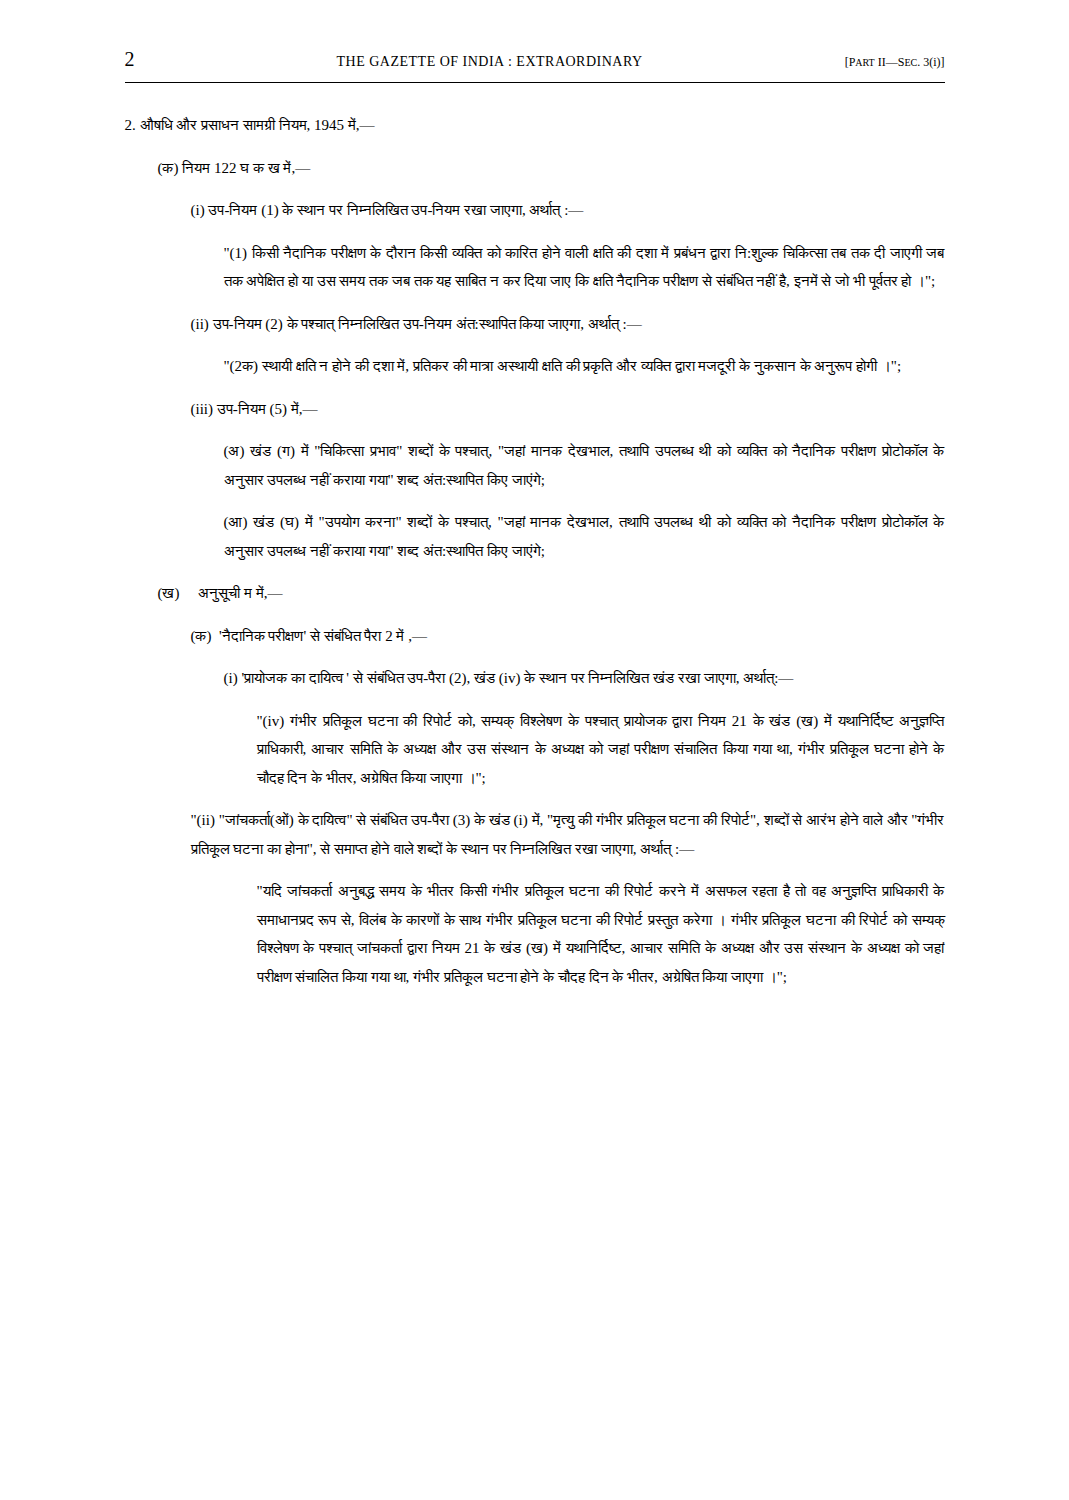2
THE GAZETTE OF INDIA : EXTRAORDINARY
[PART II—SEC. 3(i)]
2. औषधि और प्रसाधन सामग्री नियम, 1945 में,—
(क) नियम 122 घ क ख में,—
(i) उप-नियम (1) के स्थान पर निम्नलिखित उप-नियम रखा जाएगा, अर्थात् :—
"(1) किसी नैदानिक परीक्षण के दौरान किसी व्यक्ति को कारित होने वाली क्षति की दशा में प्रबंधन द्वारा नि:शुल्क चिकित्सा तब तक दी जाएगी जब तक अपेक्षित हो या उस समय तक जब तक यह साबित न कर दिया जाए कि क्षति नैदानिक परीक्षण से संबंधित नहीं है, इनमें से जो भी पूर्वतर हो ।";
(ii) उप-नियम (2) के पश्चात् निम्नलिखित उप-नियम अंत:स्थापित किया जाएगा, अर्थात् :—
"(2क) स्थायी क्षति न होने की दशा में, प्रतिकर की मात्रा अस्थायी क्षति की प्रकृति और व्यक्ति द्वारा मजदूरी के नुकसान के अनुरूप होगी ।";
(iii) उप-नियम (5) में,—
(अ) खंड (ग) में "चिकित्सा प्रभाव" शब्दों के पश्चात्, "जहां मानक देखभाल, तथापि उपलब्ध थी को व्यक्ति को नैदानिक परीक्षण प्रोटोकॉल के अनुसार उपलब्ध नहीं कराया गया" शब्द अंत:स्थापित किए जाएंगे;
(आ) खंड (घ) में "उपयोग करना" शब्दों के पश्चात्, "जहां मानक देखभाल, तथापि उपलब्ध थी को व्यक्ति को नैदानिक परीक्षण प्रोटोकॉल के अनुसार उपलब्ध नहीं कराया गया" शब्द अंत:स्थापित किए जाएंगे;
(ख) अनुसूची म में,—
(क) 'नैदानिक परीक्षण' से संबंधित पैरा 2 में ,—
(i) 'प्रायोजक का दायित्व ' से संबंधित उप-पैरा (2), खंड (iv) के स्थान पर निम्नलिखित खंड रखा जाएगा, अर्थात्:—
"(iv) गंभीर प्रतिकूल घटना की रिपोर्ट को, सम्यक् विश्लेषण के पश्चात् प्रायोजक द्वारा नियम 21 के खंड (ख) में यथानिर्दिष्ट अनुज्ञप्ति प्राधिकारी, आचार समिति के अध्यक्ष और उस संस्थान के अध्यक्ष को जहां परीक्षण संचालित किया गया था, गंभीर प्रतिकूल घटना होने के चौदह दिन के भीतर, अग्रेषित किया जाएगा ।";
"(ii) "जांचकर्ता(ओं) के दायित्व" से संबंधित उप-पैरा (3) के खंड (i) में, "मृत्यु की गंभीर प्रतिकूल घटना की रिपोर्ट", शब्दों से आरंभ होने वाले और "गंभीर प्रतिकूल घटना का होना", से समाप्त होने वाले शब्दों के स्थान पर निम्नलिखित रखा जाएगा, अर्थात् :—
"यदि जांचकर्ता अनुबद्ध समय के भीतर किसी गंभीर प्रतिकूल घटना की रिपोर्ट करने में असफल रहता है तो वह अनुज्ञप्ति प्राधिकारी के समाधानप्रद रूप से, विलंब के कारणों के साथ गंभीर प्रतिकूल घटना की रिपोर्ट प्रस्तुत करेगा । गंभीर प्रतिकूल घटना की रिपोर्ट को सम्यक् विश्लेषण के पश्चात् जांचकर्ता द्वारा नियम 21 के खंड (ख) में यथानिर्दिष्ट, आचार समिति के अध्यक्ष और उस संस्थान के अध्यक्ष को जहां परीक्षण संचालित किया गया था, गंभीर प्रतिकूल घटना होने के चौदह दिन के भीतर, अग्रेषित किया जाएगा ।";